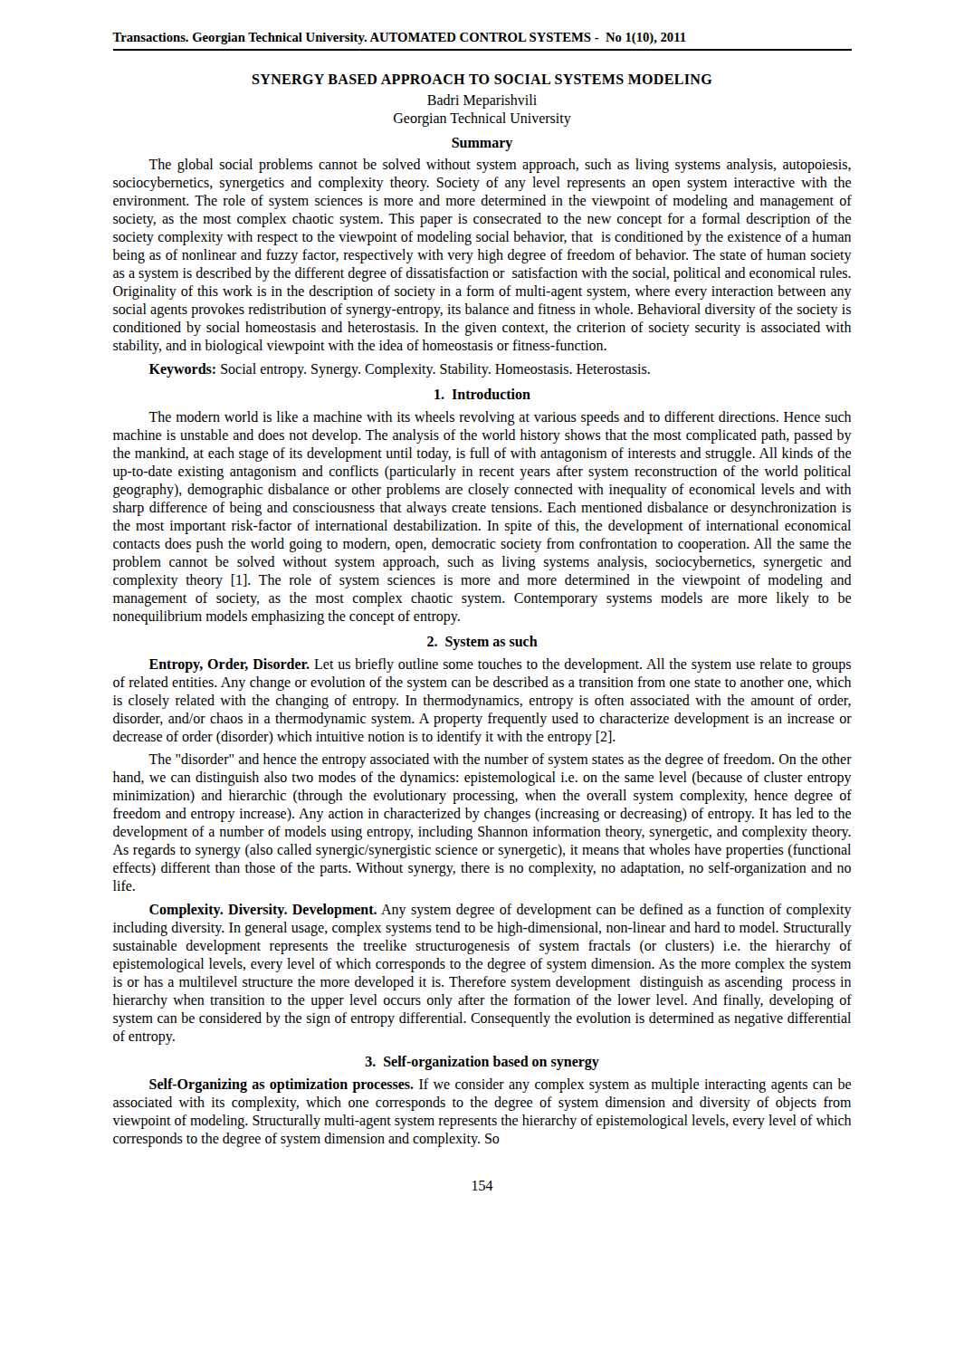Transactions. Georgian Technical University. AUTOMATED CONTROL SYSTEMS - No 1(10), 2011
Synergy Based Approach to Social Systems Modeling
Badri Meparishvili
Georgian Technical University
Summary
The global social problems cannot be solved without system approach, such as living systems analysis, autopoiesis, sociocybernetics, synergetics and complexity theory. Society of any level represents an open system interactive with the environment. The role of system sciences is more and more determined in the viewpoint of modeling and management of society, as the most complex chaotic system. This paper is consecrated to the new concept for a formal description of the society complexity with respect to the viewpoint of modeling social behavior, that is conditioned by the existence of a human being as of nonlinear and fuzzy factor, respectively with very high degree of freedom of behavior. The state of human society as a system is described by the different degree of dissatisfaction or satisfaction with the social, political and economical rules. Originality of this work is in the description of society in a form of multi-agent system, where every interaction between any social agents provokes redistribution of synergy-entropy, its balance and fitness in whole. Behavioral diversity of the society is conditioned by social homeostasis and heterostasis. In the given context, the criterion of society security is associated with stability, and in biological viewpoint with the idea of homeostasis or fitness-function.
Keywords: Social entropy. Synergy. Complexity. Stability. Homeostasis. Heterostasis.
1. Introduction
The modern world is like a machine with its wheels revolving at various speeds and to different directions. Hence such machine is unstable and does not develop. The analysis of the world history shows that the most complicated path, passed by the mankind, at each stage of its development until today, is full of with antagonism of interests and struggle. All kinds of the up-to-date existing antagonism and conflicts (particularly in recent years after system reconstruction of the world political geography), demographic disbalance or other problems are closely connected with inequality of economical levels and with sharp difference of being and consciousness that always create tensions. Each mentioned disbalance or desynchronization is the most important risk-factor of international destabilization. In spite of this, the development of international economical contacts does push the world going to modern, open, democratic society from confrontation to cooperation. All the same the problem cannot be solved without system approach, such as living systems analysis, sociocybernetics, synergetic and complexity theory [1]. The role of system sciences is more and more determined in the viewpoint of modeling and management of society, as the most complex chaotic system. Contemporary systems models are more likely to be nonequilibrium models emphasizing the concept of entropy.
2. System as such
Entropy, Order, Disorder. Let us briefly outline some touches to the development. All the system use relate to groups of related entities. Any change or evolution of the system can be described as a transition from one state to another one, which is closely related with the changing of entropy. In thermodynamics, entropy is often associated with the amount of order, disorder, and/or chaos in a thermodynamic system. A property frequently used to characterize development is an increase or decrease of order (disorder) which intuitive notion is to identify it with the entropy [2].
The "disorder" and hence the entropy associated with the number of system states as the degree of freedom. On the other hand, we can distinguish also two modes of the dynamics: epistemological i.e. on the same level (because of cluster entropy minimization) and hierarchic (through the evolutionary processing, when the overall system complexity, hence degree of freedom and entropy increase). Any action in characterized by changes (increasing or decreasing) of entropy. It has led to the development of a number of models using entropy, including Shannon information theory, synergetic, and complexity theory. As regards to synergy (also called synergic/synergistic science or synergetic), it means that wholes have properties (functional effects) different than those of the parts. Without synergy, there is no complexity, no adaptation, no self-organization and no life.
Complexity. Diversity. Development. Any system degree of development can be defined as a function of complexity including diversity. In general usage, complex systems tend to be high-dimensional, non-linear and hard to model. Structurally sustainable development represents the treelike structurogenesis of system fractals (or clusters) i.e. the hierarchy of epistemological levels, every level of which corresponds to the degree of system dimension. As the more complex the system is or has a multilevel structure the more developed it is. Therefore system development distinguish as ascending process in hierarchy when transition to the upper level occurs only after the formation of the lower level. And finally, developing of system can be considered by the sign of entropy differential. Consequently the evolution is determined as negative differential of entropy.
3. Self-organization based on synergy
Self-Organizing as optimization processes. If we consider any complex system as multiple interacting agents can be associated with its complexity, which one corresponds to the degree of system dimension and diversity of objects from viewpoint of modeling. Structurally multi-agent system represents the hierarchy of epistemological levels, every level of which corresponds to the degree of system dimension and complexity. So
154